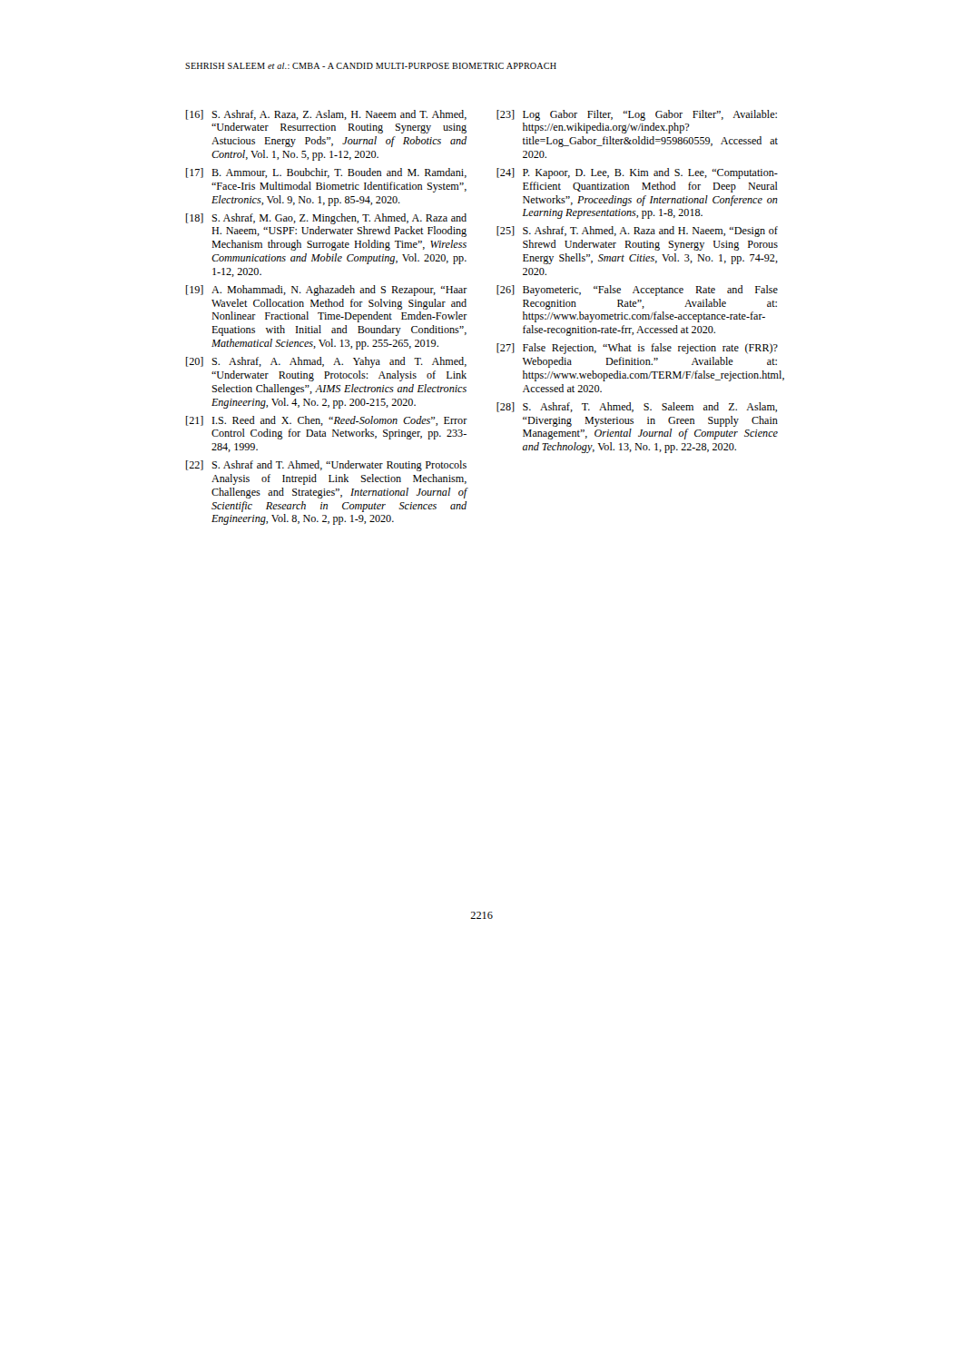SEHRISH SALEEM et al.: CMBA - A CANDID MULTI-PURPOSE BIOMETRIC APPROACH
[16] S. Ashraf, A. Raza, Z. Aslam, H. Naeem and T. Ahmed, “Underwater Resurrection Routing Synergy using Astucious Energy Pods”, Journal of Robotics and Control, Vol. 1, No. 5, pp. 1-12, 2020.
[17] B. Ammour, L. Boubchir, T. Bouden and M. Ramdani, “Face-Iris Multimodal Biometric Identification System”, Electronics, Vol. 9, No. 1, pp. 85-94, 2020.
[18] S. Ashraf, M. Gao, Z. Mingchen, T. Ahmed, A. Raza and H. Naeem, “USPF: Underwater Shrewd Packet Flooding Mechanism through Surrogate Holding Time”, Wireless Communications and Mobile Computing, Vol. 2020, pp. 1-12, 2020.
[19] A. Mohammadi, N. Aghazadeh and S Rezapour, “Haar Wavelet Collocation Method for Solving Singular and Nonlinear Fractional Time-Dependent Emden-Fowler Equations with Initial and Boundary Conditions”, Mathematical Sciences, Vol. 13, pp. 255-265, 2019.
[20] S. Ashraf, A. Ahmad, A. Yahya and T. Ahmed, “Underwater Routing Protocols: Analysis of Link Selection Challenges”, AIMS Electronics and Electronics Engineering, Vol. 4, No. 2, pp. 200-215, 2020.
[21] I.S. Reed and X. Chen, “Reed-Solomon Codes”, Error Control Coding for Data Networks, Springer, pp. 233-284, 1999.
[22] S. Ashraf and T. Ahmed, “Underwater Routing Protocols Analysis of Intrepid Link Selection Mechanism, Challenges and Strategies”, International Journal of Scientific Research in Computer Sciences and Engineering, Vol. 8, No. 2, pp. 1-9, 2020.
[23] Log Gabor Filter, “Log Gabor Filter”, Available: https://en.wikipedia.org/w/index.php?title=Log_Gabor_filter&oldid=959860559, Accessed at 2020.
[24] P. Kapoor, D. Lee, B. Kim and S. Lee, “Computation-Efficient Quantization Method for Deep Neural Networks”, Proceedings of International Conference on Learning Representations, pp. 1-8, 2018.
[25] S. Ashraf, T. Ahmed, A. Raza and H. Naeem, “Design of Shrewd Underwater Routing Synergy Using Porous Energy Shells”, Smart Cities, Vol. 3, No. 1, pp. 74-92, 2020.
[26] Bayometeric, “False Acceptance Rate and False Recognition Rate”, Available at: https://www.bayometric.com/false-acceptance-rate-far-false-recognition-rate-frr, Accessed at 2020.
[27] False Rejection, “What is false rejection rate (FRR)? Webopedia Definition.” Available at: https://www.webopedia.com/TERM/F/false_rejection.html, Accessed at 2020.
[28] S. Ashraf, T. Ahmed, S. Saleem and Z. Aslam, “Diverging Mysterious in Green Supply Chain Management”, Oriental Journal of Computer Science and Technology, Vol. 13, No. 1, pp. 22-28, 2020.
2216